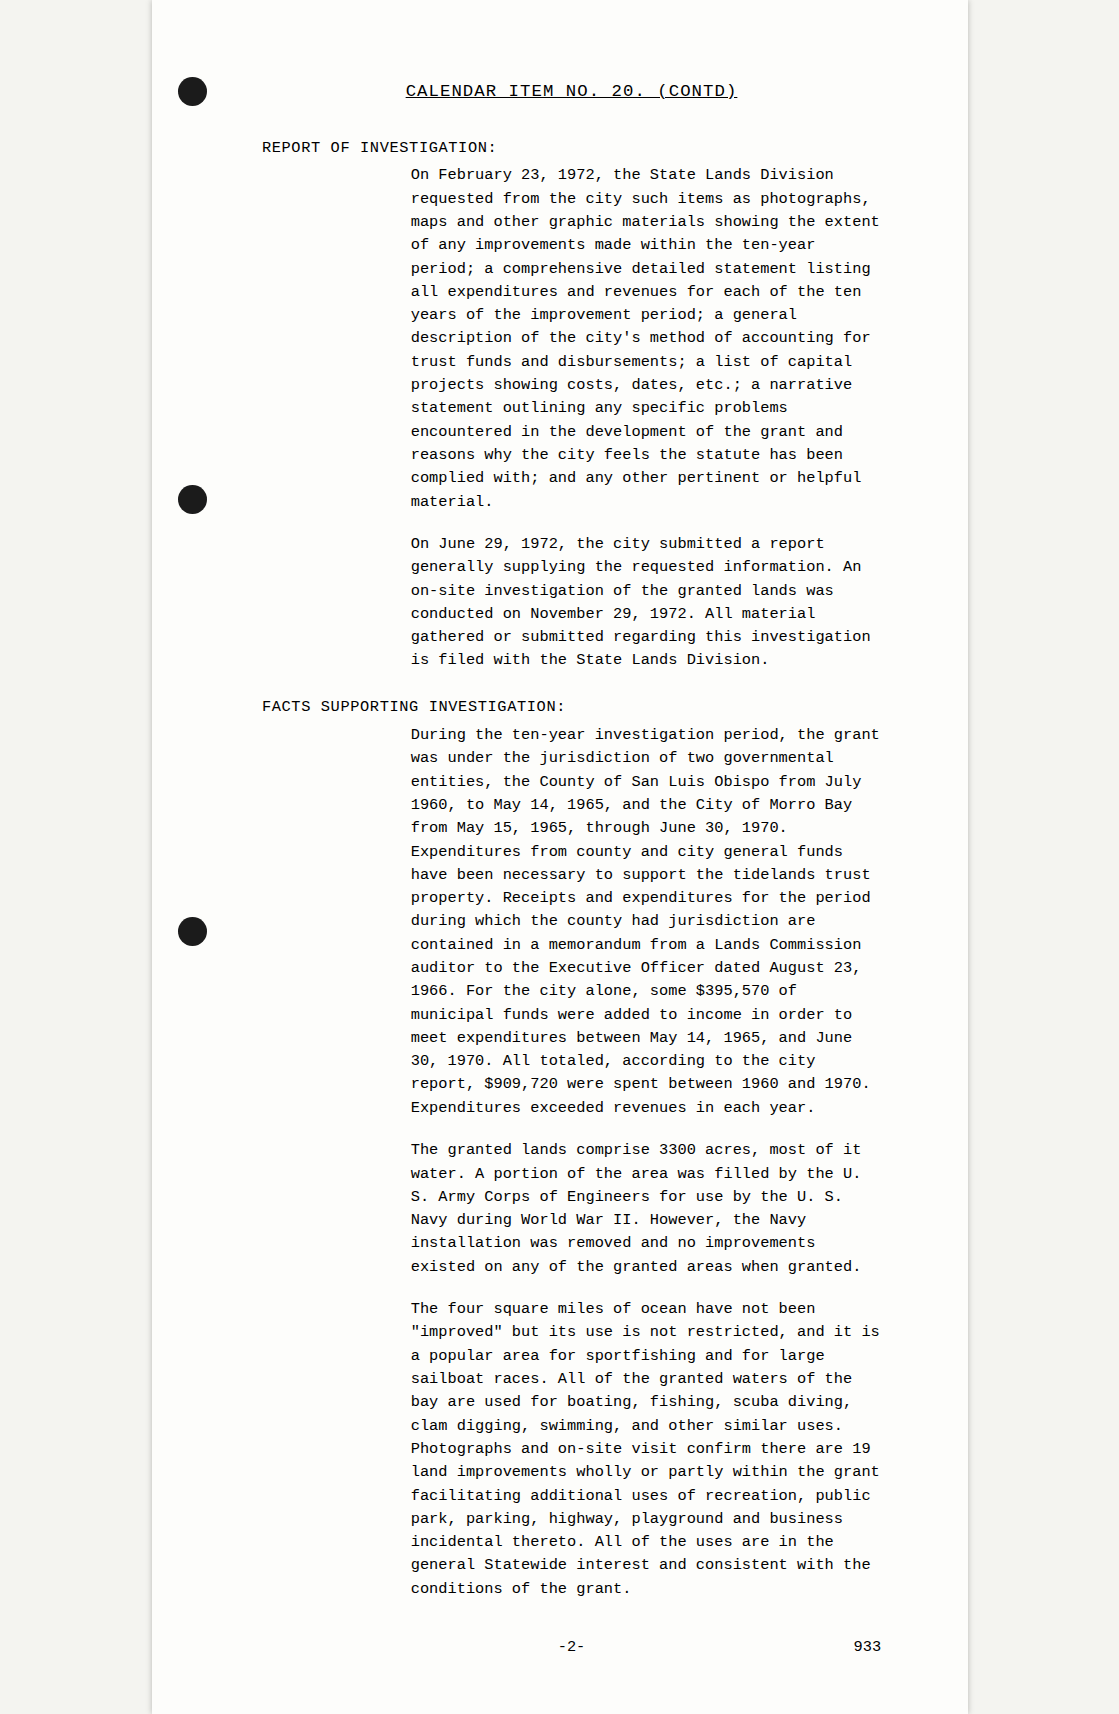CALENDAR ITEM NO. 20. (CONTD)
REPORT OF INVESTIGATION:
On February 23, 1972, the State Lands Division requested from the city such items as photographs, maps and other graphic materials showing the extent of any improvements made within the ten-year period; a comprehensive detailed statement listing all expenditures and revenues for each of the ten years of the improvement period; a general description of the city's method of accounting for trust funds and disbursements; a list of capital projects showing costs, dates, etc.; a narrative statement outlining any specific problems encountered in the development of the grant and reasons why the city feels the statute has been complied with; and any other pertinent or helpful material.
On June 29, 1972, the city submitted a report generally supplying the requested information. An on-site investigation of the granted lands was conducted on November 29, 1972. All material gathered or submitted regarding this investigation is filed with the State Lands Division.
FACTS SUPPORTING INVESTIGATION:
During the ten-year investigation period, the grant was under the jurisdiction of two governmental entities, the County of San Luis Obispo from July 1960, to May 14, 1965, and the City of Morro Bay from May 15, 1965, through June 30, 1970. Expenditures from county and city general funds have been necessary to support the tidelands trust property. Receipts and expenditures for the period during which the county had jurisdiction are contained in a memorandum from a Lands Commission auditor to the Executive Officer dated August 23, 1966. For the city alone, some $395,570 of municipal funds were added to income in order to meet expenditures between May 14, 1965, and June 30, 1970. All totaled, according to the city report, $909,720 were spent between 1960 and 1970. Expenditures exceeded revenues in each year.
The granted lands comprise 3300 acres, most of it water. A portion of the area was filled by the U. S. Army Corps of Engineers for use by the U. S. Navy during World War II. However, the Navy installation was removed and no improvements existed on any of the granted areas when granted.
The four square miles of ocean have not been "improved" but its use is not restricted, and it is a popular area for sportfishing and for large sailboat races. All of the granted waters of the bay are used for boating, fishing, scuba diving, clam digging, swimming, and other similar uses. Photographs and on-site visit confirm there are 19 land improvements wholly or partly within the grant facilitating additional uses of recreation, public park, parking, highway, playground and business incidental thereto. All of the uses are in the general Statewide interest and consistent with the conditions of the grant.
-2- 933